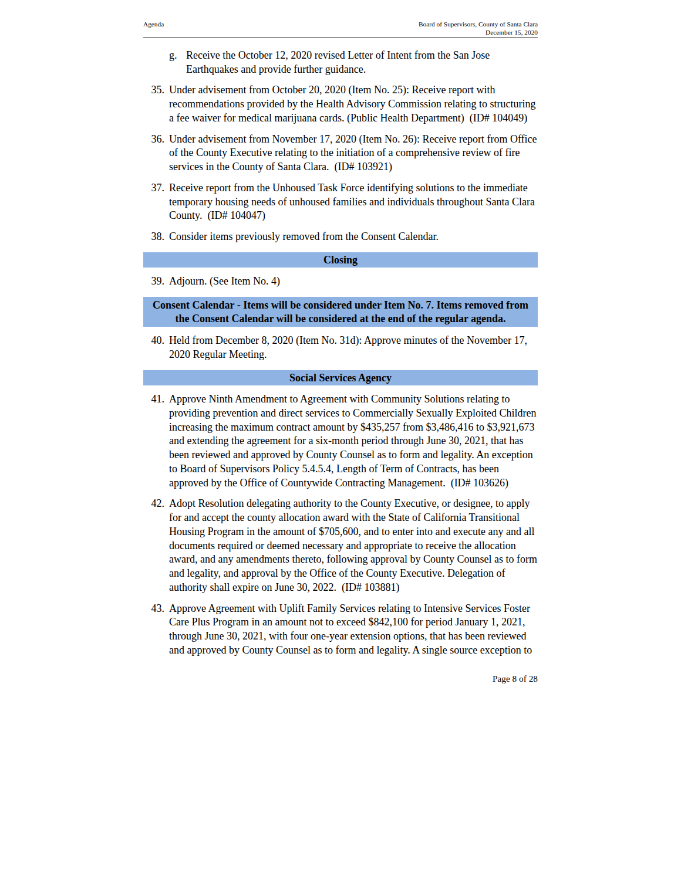Agenda
Board of Supervisors, County of Santa Clara
December 15, 2020
g. Receive the October 12, 2020 revised Letter of Intent from the San Jose Earthquakes and provide further guidance.
35. Under advisement from October 20, 2020 (Item No. 25): Receive report with recommendations provided by the Health Advisory Commission relating to structuring a fee waiver for medical marijuana cards. (Public Health Department) (ID# 104049)
36. Under advisement from November 17, 2020 (Item No. 26): Receive report from Office of the County Executive relating to the initiation of a comprehensive review of fire services in the County of Santa Clara. (ID# 103921)
37. Receive report from the Unhoused Task Force identifying solutions to the immediate temporary housing needs of unhoused families and individuals throughout Santa Clara County. (ID# 104047)
38. Consider items previously removed from the Consent Calendar.
Closing
39. Adjourn. (See Item No. 4)
Consent Calendar - Items will be considered under Item No. 7. Items removed from the Consent Calendar will be considered at the end of the regular agenda.
40. Held from December 8, 2020 (Item No. 31d): Approve minutes of the November 17, 2020 Regular Meeting.
Social Services Agency
41. Approve Ninth Amendment to Agreement with Community Solutions relating to providing prevention and direct services to Commercially Sexually Exploited Children increasing the maximum contract amount by $435,257 from $3,486,416 to $3,921,673 and extending the agreement for a six-month period through June 30, 2021, that has been reviewed and approved by County Counsel as to form and legality. An exception to Board of Supervisors Policy 5.4.5.4, Length of Term of Contracts, has been approved by the Office of Countywide Contracting Management. (ID# 103626)
42. Adopt Resolution delegating authority to the County Executive, or designee, to apply for and accept the county allocation award with the State of California Transitional Housing Program in the amount of $705,600, and to enter into and execute any and all documents required or deemed necessary and appropriate to receive the allocation award, and any amendments thereto, following approval by County Counsel as to form and legality, and approval by the Office of the County Executive. Delegation of authority shall expire on June 30, 2022. (ID# 103881)
43. Approve Agreement with Uplift Family Services relating to Intensive Services Foster Care Plus Program in an amount not to exceed $842,100 for period January 1, 2021, through June 30, 2021, with four one-year extension options, that has been reviewed and approved by County Counsel as to form and legality. A single source exception to
Page 8 of 28